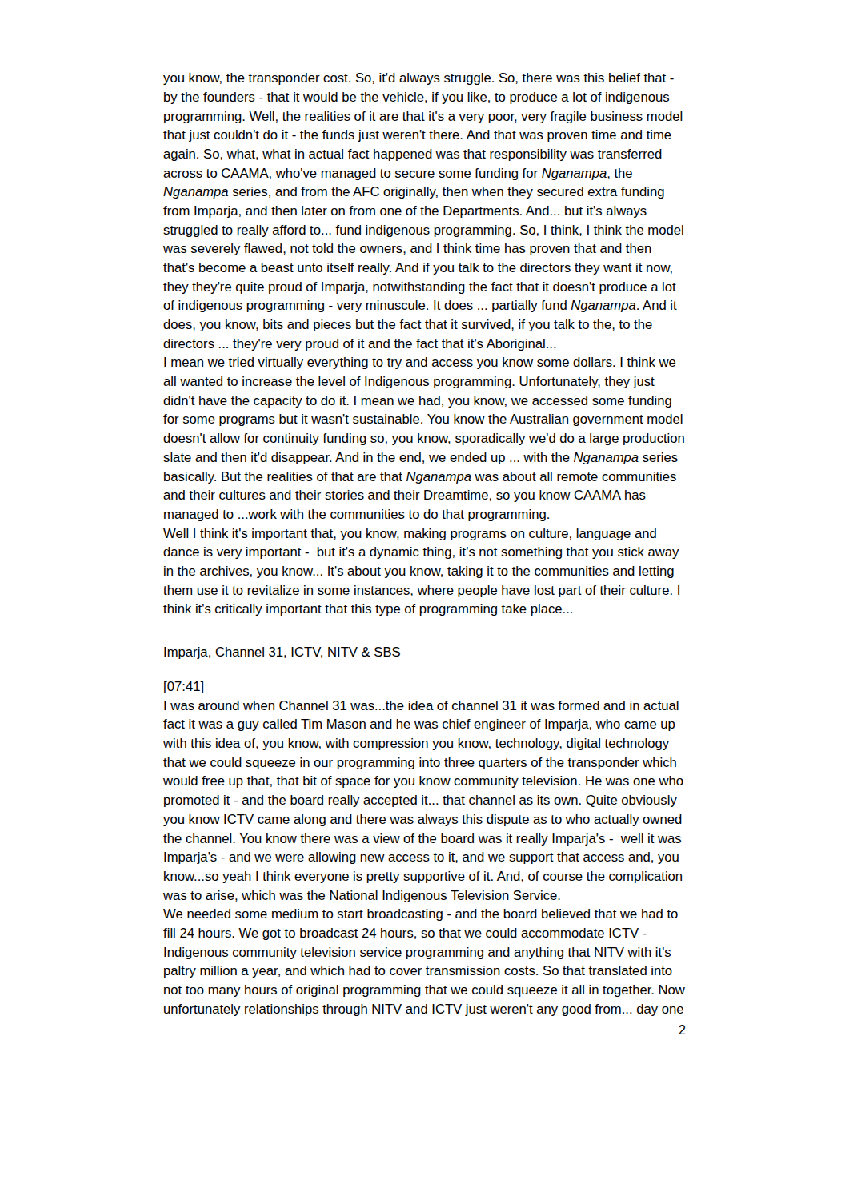you know, the transponder cost. So, it'd always struggle. So, there was this belief that - by the founders - that it would be the vehicle, if you like, to produce a lot of indigenous programming. Well, the realities of it are that it's a very poor, very fragile business model that just couldn't do it - the funds just weren't there. And that was proven time and time again. So, what, what in actual fact happened was that responsibility was transferred across to CAAMA, who've managed to secure some funding for Nganampa, the Nganampa series, and from the AFC originally, then when they secured extra funding from Imparja, and then later on from one of the Departments. And... but it's always struggled to really afford to... fund indigenous programming. So, I think, I think the model was severely flawed, not told the owners, and I think time has proven that and then that's become a beast unto itself really. And if you talk to the directors they want it now, they they're quite proud of Imparja, notwithstanding the fact that it doesn't produce a lot of indigenous programming - very minuscule. It does ... partially fund Nganampa. And it does, you know, bits and pieces but the fact that it survived, if you talk to the, to the directors ... they're very proud of it and the fact that it's Aboriginal...
I mean we tried virtually everything to try and access you know some dollars. I think we all wanted to increase the level of Indigenous programming. Unfortunately, they just didn't have the capacity to do it. I mean we had, you know, we accessed some funding for some programs but it wasn't sustainable. You know the Australian government model doesn't allow for continuity funding so, you know, sporadically we'd do a large production slate and then it'd disappear. And in the end, we ended up ... with the Nganampa series basically. But the realities of that are that Nganampa was about all remote communities and their cultures and their stories and their Dreamtime, so you know CAAMA has managed to ...work with the communities to do that programming.
Well I think it's important that, you know, making programs on culture, language and dance is very important - but it's a dynamic thing, it's not something that you stick away in the archives, you know... It's about you know, taking it to the communities and letting them use it to revitalize in some instances, where people have lost part of their culture. I think it's critically important that this type of programming take place...
Imparja, Channel 31, ICTV, NITV & SBS
[07:41]
I was around when Channel 31 was...the idea of channel 31 it was formed and in actual fact it was a guy called Tim Mason and he was chief engineer of Imparja, who came up with this idea of, you know, with compression you know, technology, digital technology that we could squeeze in our programming into three quarters of the transponder which would free up that, that bit of space for you know community television. He was one who promoted it - and the board really accepted it... that channel as its own. Quite obviously you know ICTV came along and there was always this dispute as to who actually owned the channel. You know there was a view of the board was it really Imparja's - well it was Imparja's - and we were allowing new access to it, and we support that access and, you know...so yeah I think everyone is pretty supportive of it. And, of course the complication was to arise, which was the National Indigenous Television Service.
We needed some medium to start broadcasting - and the board believed that we had to fill 24 hours. We got to broadcast 24 hours, so that we could accommodate ICTV - Indigenous community television service programming and anything that NITV with it's paltry million a year, and which had to cover transmission costs. So that translated into not too many hours of original programming that we could squeeze it all in together. Now unfortunately relationships through NITV and ICTV just weren't any good from... day one
2